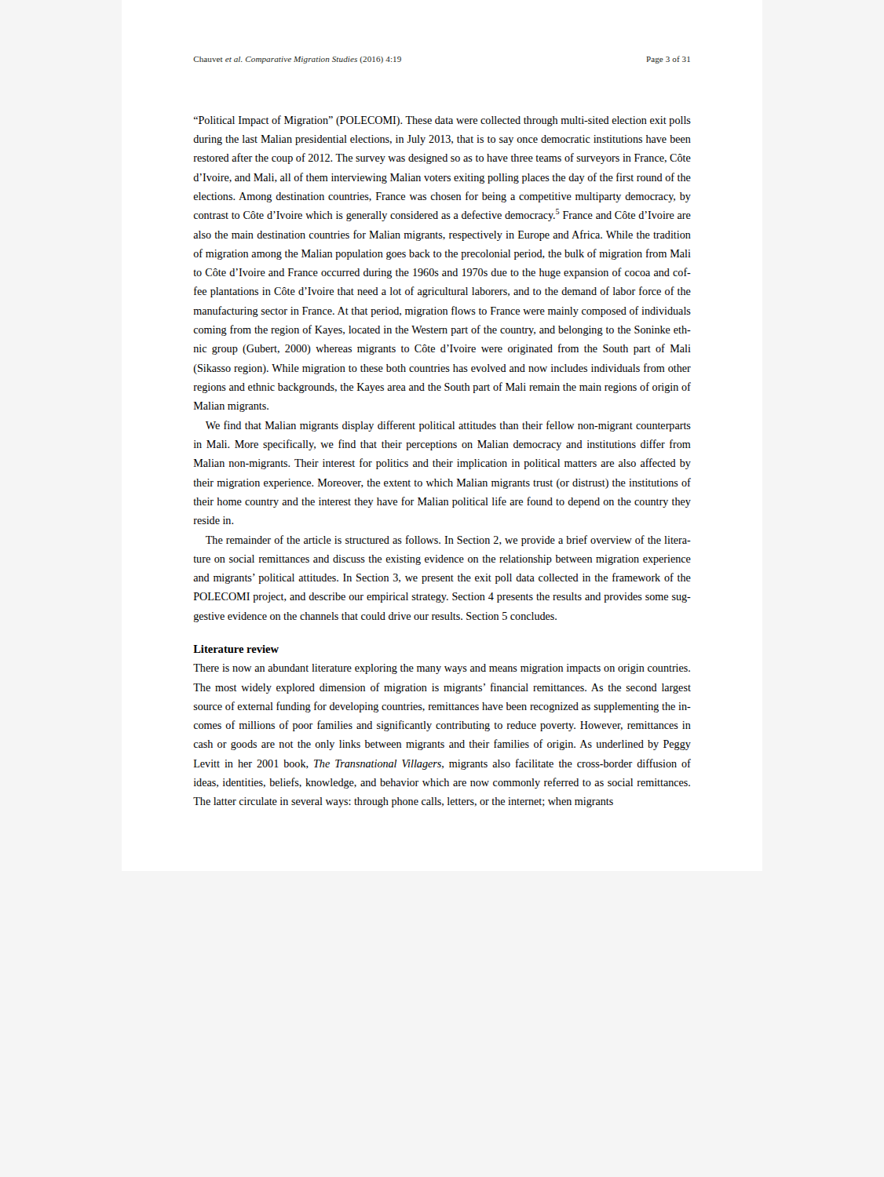Chauvet et al. Comparative Migration Studies (2016) 4:19
Page 3 of 31
“Political Impact of Migration” (POLECOMI). These data were collected through multi-sited election exit polls during the last Malian presidential elections, in July 2013, that is to say once democratic institutions have been restored after the coup of 2012. The survey was designed so as to have three teams of surveyors in France, Côte d’Ivoire, and Mali, all of them interviewing Malian voters exiting polling places the day of the first round of the elections. Among destination countries, France was chosen for being a competitive multiparty democracy, by contrast to Côte d’Ivoire which is generally considered as a defective democracy.5 France and Côte d’Ivoire are also the main destination countries for Malian migrants, respectively in Europe and Africa. While the tradition of migration among the Malian population goes back to the precolonial period, the bulk of migration from Mali to Côte d’Ivoire and France occurred during the 1960s and 1970s due to the huge expansion of cocoa and coffee plantations in Côte d’Ivoire that need a lot of agricultural laborers, and to the demand of labor force of the manufacturing sector in France. At that period, migration flows to France were mainly composed of individuals coming from the region of Kayes, located in the Western part of the country, and belonging to the Soninke ethnic group (Gubert, 2000) whereas migrants to Côte d’Ivoire were originated from the South part of Mali (Sikasso region). While migration to these both countries has evolved and now includes individuals from other regions and ethnic backgrounds, the Kayes area and the South part of Mali remain the main regions of origin of Malian migrants.
We find that Malian migrants display different political attitudes than their fellow non-migrant counterparts in Mali. More specifically, we find that their perceptions on Malian democracy and institutions differ from Malian non-migrants. Their interest for politics and their implication in political matters are also affected by their migration experience. Moreover, the extent to which Malian migrants trust (or distrust) the institutions of their home country and the interest they have for Malian political life are found to depend on the country they reside in.
The remainder of the article is structured as follows. In Section 2, we provide a brief overview of the literature on social remittances and discuss the existing evidence on the relationship between migration experience and migrants’ political attitudes. In Section 3, we present the exit poll data collected in the framework of the POLECOMI project, and describe our empirical strategy. Section 4 presents the results and provides some suggestive evidence on the channels that could drive our results. Section 5 concludes.
Literature review
There is now an abundant literature exploring the many ways and means migration impacts on origin countries. The most widely explored dimension of migration is migrants’ financial remittances. As the second largest source of external funding for developing countries, remittances have been recognized as supplementing the incomes of millions of poor families and significantly contributing to reduce poverty. However, remittances in cash or goods are not the only links between migrants and their families of origin. As underlined by Peggy Levitt in her 2001 book, The Transnational Villagers, migrants also facilitate the cross-border diffusion of ideas, identities, beliefs, knowledge, and behavior which are now commonly referred to as social remittances. The latter circulate in several ways: through phone calls, letters, or the internet; when migrants